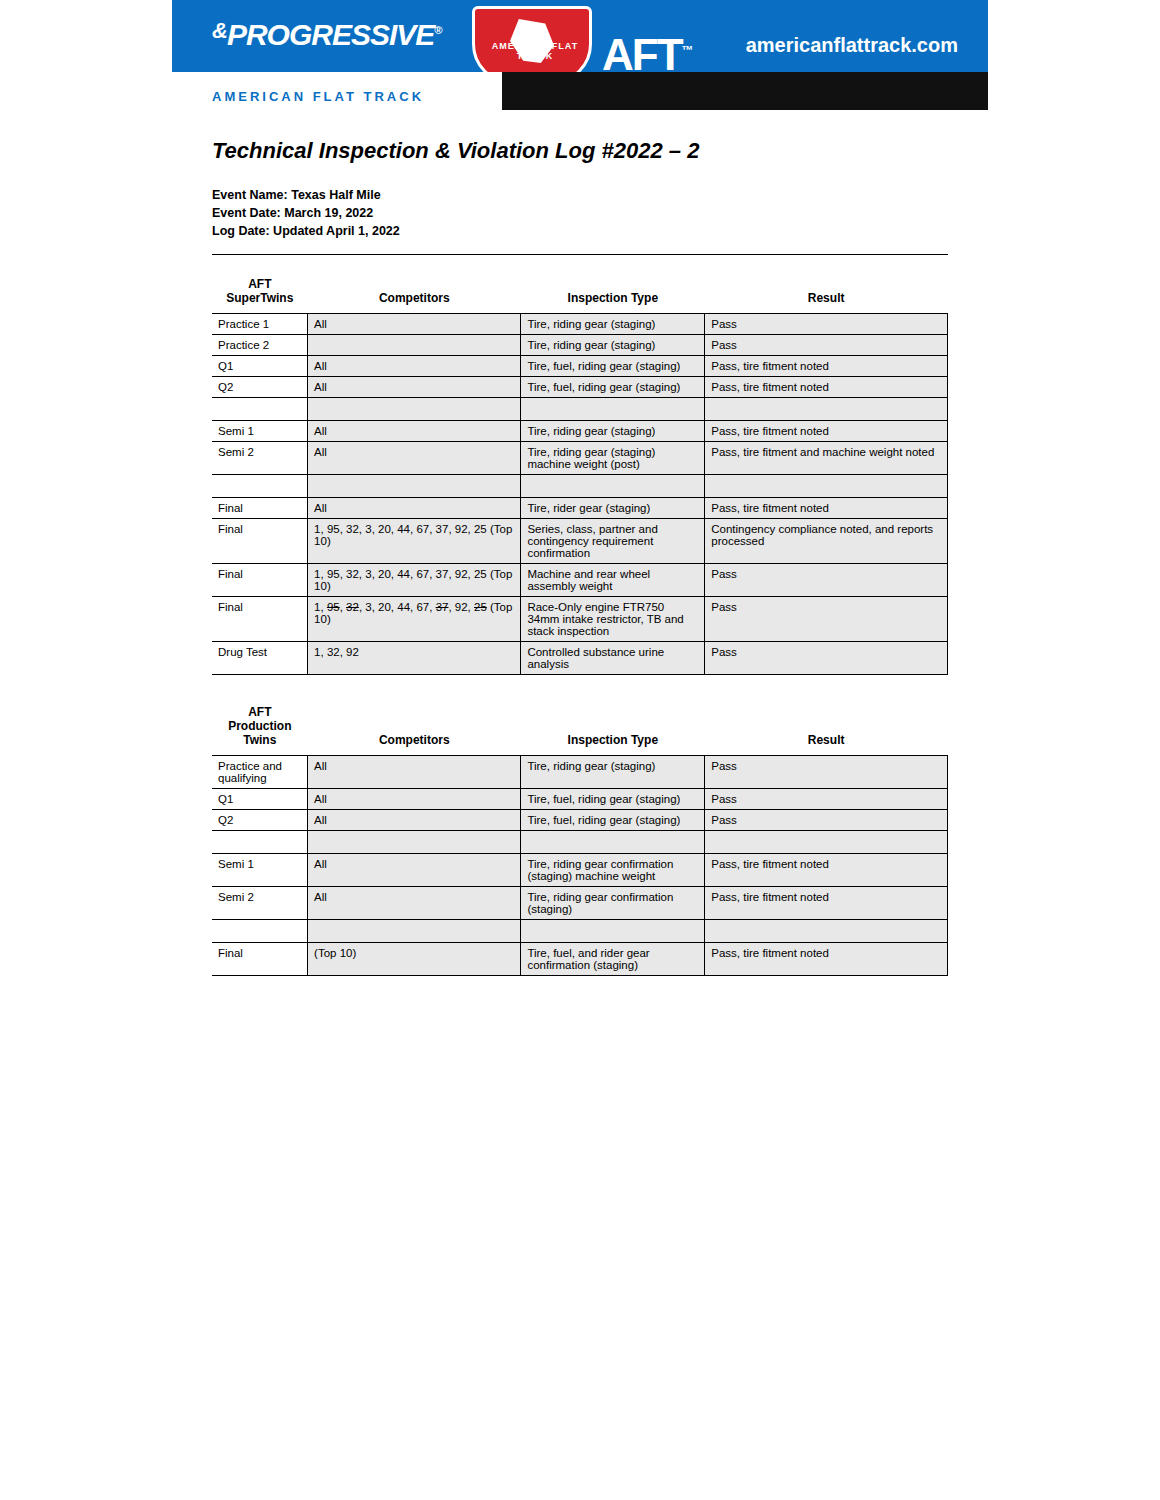&PROGRESSIVE®
AMERICAN FLAT TRACK
★
AFT™
americanflattrack.com
AMERICAN FLAT TRACK
Technical Inspection & Violation Log #2022 – 2
Event Name: Texas Half Mile
Event Date: March 19, 2022
Log Date: Updated April 1, 2022
| AFT SuperTwins | Competitors | Inspection Type | Result |
| --- | --- | --- | --- |
| Practice 1 | All | Tire, riding gear (staging) | Pass |
| Practice 2 | | Tire, riding gear (staging) | Pass |
| Q1 | All | Tire, fuel, riding gear (staging) | Pass, tire fitment noted |
| Q2 | All | Tire, fuel, riding gear (staging) | Pass, tire fitment noted |
| Semi 1 | All | Tire, riding gear (staging) | Pass, tire fitment noted |
| Semi 2 | All | Tire, riding gear (staging) machine weight (post) | Pass, tire fitment and machine weight noted |
| Final | All | Tire, rider gear (staging) | Pass, tire fitment noted |
| Final | 1, 95, 32, 3, 20, 44, 67, 37, 92, 25 (Top 10) | Series, class, partner and contingency requirement confirmation | Contingency compliance noted, and reports processed |
| Final | 1, 95, 32, 3, 20, 44, 67, 37, 92, 25 (Top 10) | Machine and rear wheel assembly weight | Pass |
| Final | 1, 95 , 32 , 3, 20, 44, 67, 37 , 92, 25 (Top 10) | Race-Only engine FTR750 34mm intake restrictor, TB and stack inspection | Pass |
| Drug Test | 1, 32, 92 | Controlled substance urine analysis | Pass |
| AFT Production Twins | Competitors | Inspection Type | Result |
| --- | --- | --- | --- |
| Practice and qualifying | All | Tire, riding gear (staging) | Pass |
| Q1 | All | Tire, fuel, riding gear (staging) | Pass |
| Q2 | All | Tire, fuel, riding gear (staging) | Pass |
| Semi 1 | All | Tire, riding gear confirmation (staging) machine weight | Pass, tire fitment noted |
| Semi 2 | All | Tire, riding gear confirmation (staging) | Pass, tire fitment noted |
| Final | (Top 10) | Tire, fuel, and rider gear confirmation (staging) | Pass, tire fitment noted |